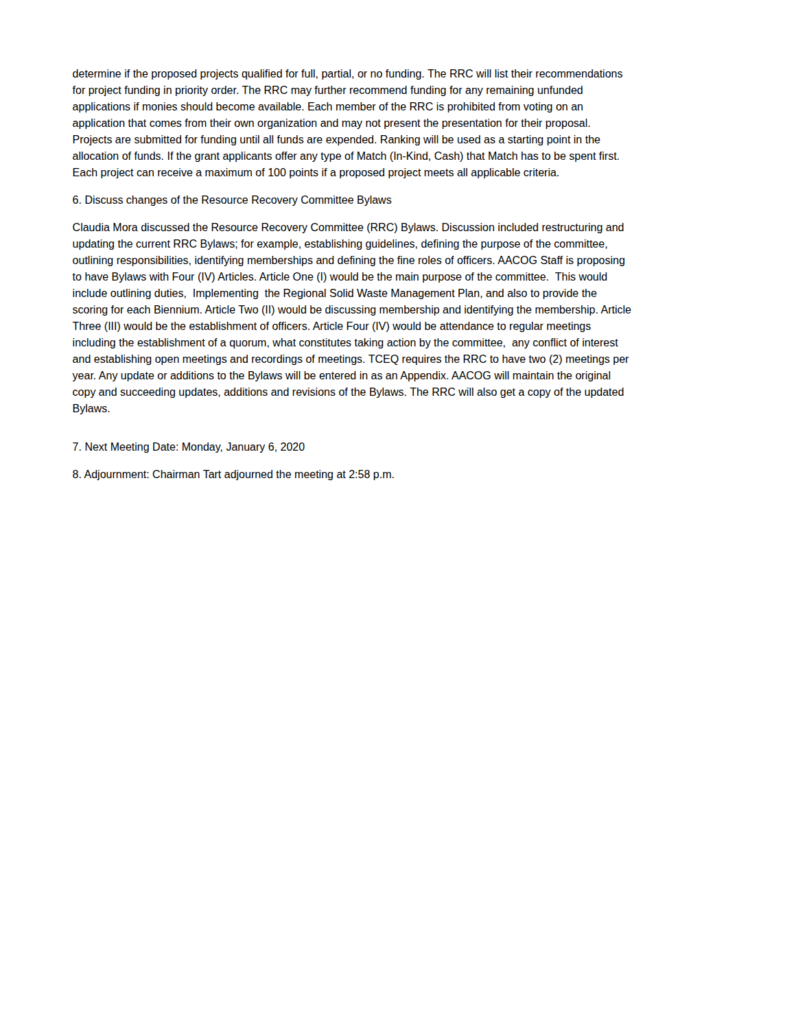determine if the proposed projects qualified for full, partial, or no funding. The RRC will list their recommendations for project funding in priority order. The RRC may further recommend funding for any remaining unfunded applications if monies should become available. Each member of the RRC is prohibited from voting on an application that comes from their own organization and may not present the presentation for their proposal. Projects are submitted for funding until all funds are expended. Ranking will be used as a starting point in the allocation of funds. If the grant applicants offer any type of Match (In-Kind, Cash) that Match has to be spent first. Each project can receive a maximum of 100 points if a proposed project meets all applicable criteria.
6. Discuss changes of the Resource Recovery Committee Bylaws
Claudia Mora discussed the Resource Recovery Committee (RRC) Bylaws. Discussion included restructuring and updating the current RRC Bylaws; for example, establishing guidelines, defining the purpose of the committee, outlining responsibilities, identifying memberships and defining the fine roles of officers. AACOG Staff is proposing to have Bylaws with Four (IV) Articles. Article One (I) would be the main purpose of the committee. This would include outlining duties, Implementing the Regional Solid Waste Management Plan, and also to provide the scoring for each Biennium. Article Two (II) would be discussing membership and identifying the membership. Article Three (III) would be the establishment of officers. Article Four (IV) would be attendance to regular meetings including the establishment of a quorum, what constitutes taking action by the committee, any conflict of interest and establishing open meetings and recordings of meetings. TCEQ requires the RRC to have two (2) meetings per year. Any update or additions to the Bylaws will be entered in as an Appendix. AACOG will maintain the original copy and succeeding updates, additions and revisions of the Bylaws. The RRC will also get a copy of the updated Bylaws.
7. Next Meeting Date: Monday, January 6, 2020
8. Adjournment: Chairman Tart adjourned the meeting at 2:58 p.m.